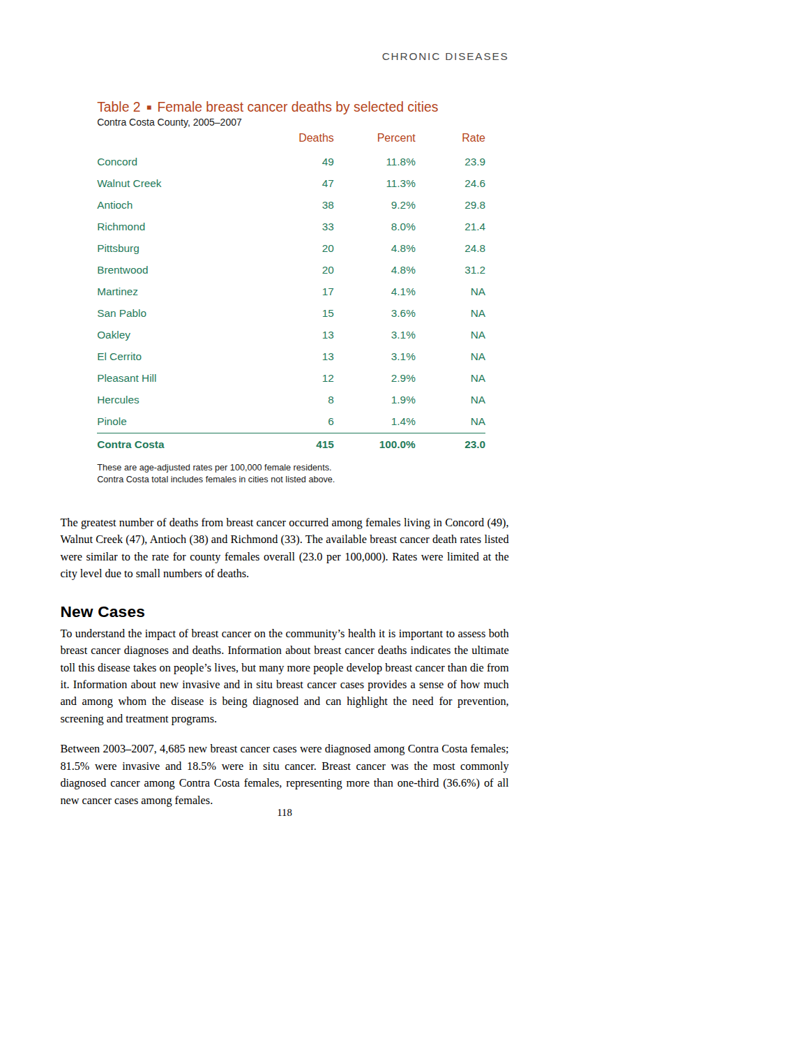CHRONIC DISEASES
Table 2 ■ Female breast cancer deaths by selected cities
Contra Costa County, 2005–2007
| | Deaths | Percent | Rate |
| --- | --- | --- | --- |
| Concord | 49 | 11.8% | 23.9 |
| Walnut Creek | 47 | 11.3% | 24.6 |
| Antioch | 38 | 9.2% | 29.8 |
| Richmond | 33 | 8.0% | 21.4 |
| Pittsburg | 20 | 4.8% | 24.8 |
| Brentwood | 20 | 4.8% | 31.2 |
| Martinez | 17 | 4.1% | NA |
| San Pablo | 15 | 3.6% | NA |
| Oakley | 13 | 3.1% | NA |
| El Cerrito | 13 | 3.1% | NA |
| Pleasant Hill | 12 | 2.9% | NA |
| Hercules | 8 | 1.9% | NA |
| Pinole | 6 | 1.4% | NA |
| Contra Costa | 415 | 100.0% | 23.0 |
These are age-adjusted rates per 100,000 female residents.
Contra Costa total includes females in cities not listed above.
The greatest number of deaths from breast cancer occurred among females living in Concord (49), Walnut Creek (47), Antioch (38) and Richmond (33). The available breast cancer death rates listed were similar to the rate for county females overall (23.0 per 100,000). Rates were limited at the city level due to small numbers of deaths.
New Cases
To understand the impact of breast cancer on the community’s health it is important to assess both breast cancer diagnoses and deaths. Information about breast cancer deaths indicates the ultimate toll this disease takes on people’s lives, but many more people develop breast cancer than die from it. Information about new invasive and in situ breast cancer cases provides a sense of how much and among whom the disease is being diagnosed and can highlight the need for prevention, screening and treatment programs.
Between 2003–2007, 4,685 new breast cancer cases were diagnosed among Contra Costa females; 81.5% were invasive and 18.5% were in situ cancer. Breast cancer was the most commonly diagnosed cancer among Contra Costa females, representing more than one-third (36.6%) of all new cancer cases among females.
118